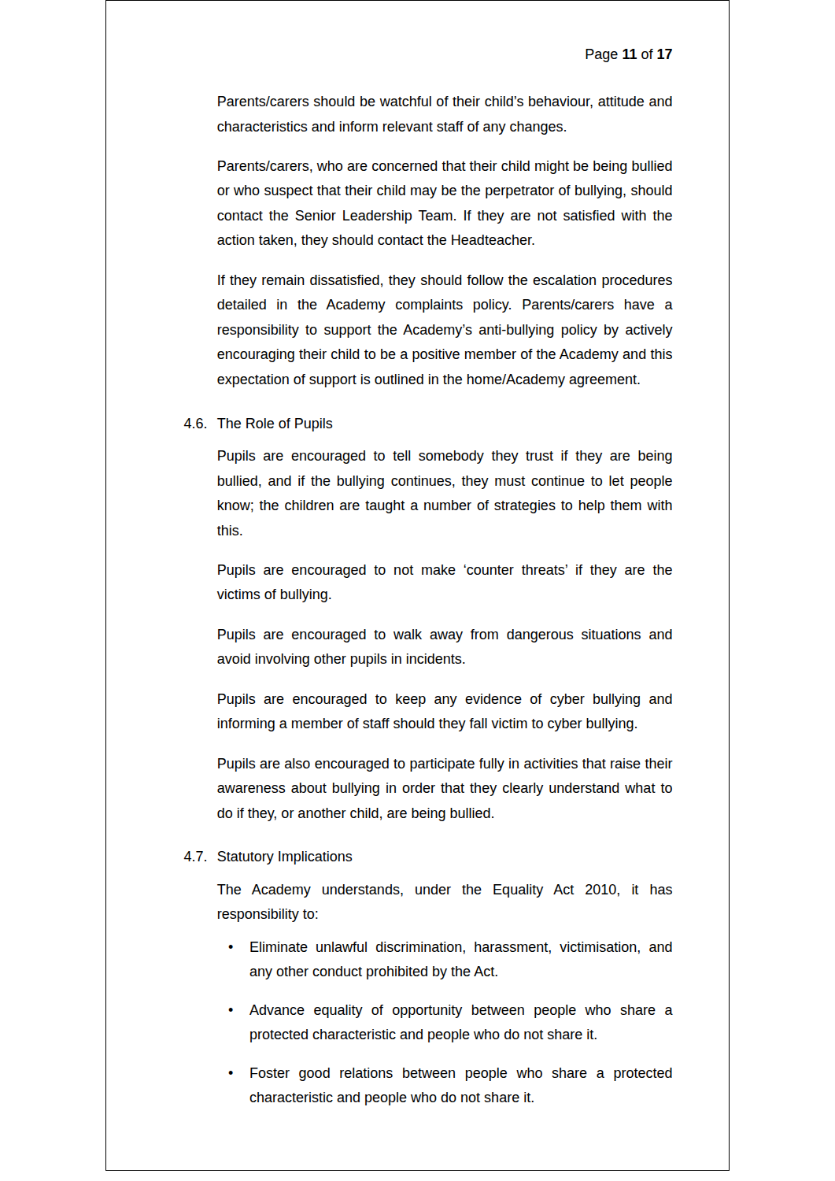Page 11 of 17
Parents/carers should be watchful of their child’s behaviour, attitude and characteristics and inform relevant staff of any changes.
Parents/carers, who are concerned that their child might be being bullied or who suspect that their child may be the perpetrator of bullying, should contact the Senior Leadership Team. If they are not satisfied with the action taken, they should contact the Headteacher.
If they remain dissatisfied, they should follow the escalation procedures detailed in the Academy complaints policy. Parents/carers have a responsibility to support the Academy’s anti-bullying policy by actively encouraging their child to be a positive member of the Academy and this expectation of support is outlined in the home/Academy agreement.
4.6.
The Role of Pupils
Pupils are encouraged to tell somebody they trust if they are being bullied, and if the bullying continues, they must continue to let people know; the children are taught a number of strategies to help them with this.
Pupils are encouraged to not make ‘counter threats’ if they are the victims of bullying.
Pupils are encouraged to walk away from dangerous situations and avoid involving other pupils in incidents.
Pupils are encouraged to keep any evidence of cyber bullying and informing a member of staff should they fall victim to cyber bullying.
Pupils are also encouraged to participate fully in activities that raise their awareness about bullying in order that they clearly understand what to do if they, or another child, are being bullied.
4.7.
Statutory Implications
The Academy understands, under the Equality Act 2010, it has responsibility to:
Eliminate unlawful discrimination, harassment, victimisation, and any other conduct prohibited by the Act.
Advance equality of opportunity between people who share a protected characteristic and people who do not share it.
Foster good relations between people who share a protected characteristic and people who do not share it.